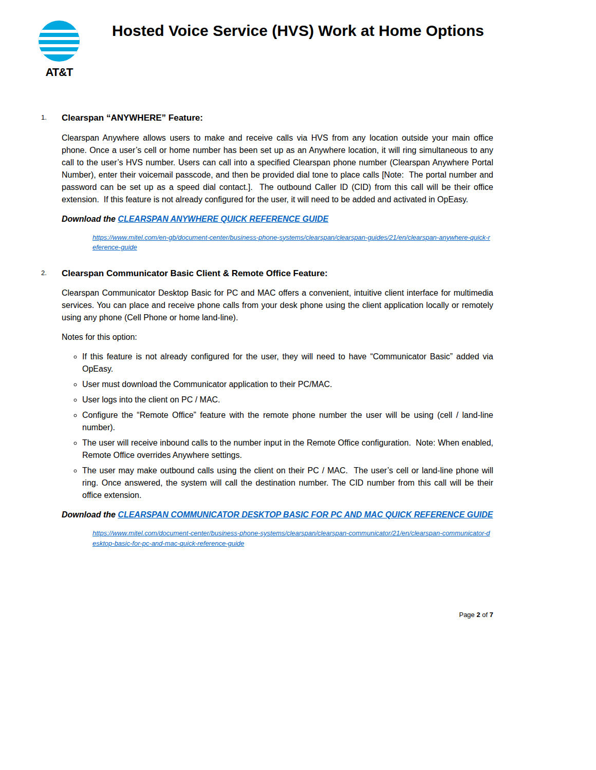AT&T
Hosted Voice Service (HVS) Work at Home Options
Clearspan “ANYWHERE” Feature:
Clearspan Anywhere allows users to make and receive calls via HVS from any location outside your main office phone. Once a user’s cell or home number has been set up as an Anywhere location, it will ring simultaneous to any call to the user’s HVS number. Users can call into a specified Clearspan phone number (Clearspan Anywhere Portal Number), enter their voicemail passcode, and then be provided dial tone to place calls [Note: The portal number and password can be set up as a speed dial contact.]. The outbound Caller ID (CID) from this call will be their office extension. If this feature is not already configured for the user, it will need to be added and activated in OpEasy.
Download the CLEARSPAN ANYWHERE QUICK REFERENCE GUIDE
https://www.mitel.com/en-gb/document-center/business-phone-systems/clearspan/clearspan-guides/21/en/clearspan-anywhere-quick-reference-guide
Clearspan Communicator Basic Client & Remote Office Feature:
Clearspan Communicator Desktop Basic for PC and MAC offers a convenient, intuitive client interface for multimedia services. You can place and receive phone calls from your desk phone using the client application locally or remotely using any phone (Cell Phone or home land-line).
Notes for this option:
If this feature is not already configured for the user, they will need to have “Communicator Basic” added via OpEasy.
User must download the Communicator application to their PC/MAC.
User logs into the client on PC / MAC.
Configure the “Remote Office” feature with the remote phone number the user will be using (cell / land-line number).
The user will receive inbound calls to the number input in the Remote Office configuration. Note: When enabled, Remote Office overrides Anywhere settings.
The user may make outbound calls using the client on their PC / MAC. The user’s cell or land-line phone will ring. Once answered, the system will call the destination number. The CID number from this call will be their office extension.
Download the CLEARSPAN COMMUNICATOR DESKTOP BASIC FOR PC AND MAC QUICK REFERENCE GUIDE
https://www.mitel.com/document-center/business-phone-systems/clearspan/clearspan-communicator/21/en/clearspan-communicator-desktop-basic-for-pc-and-mac-quick-reference-guide
Page 2 of 7